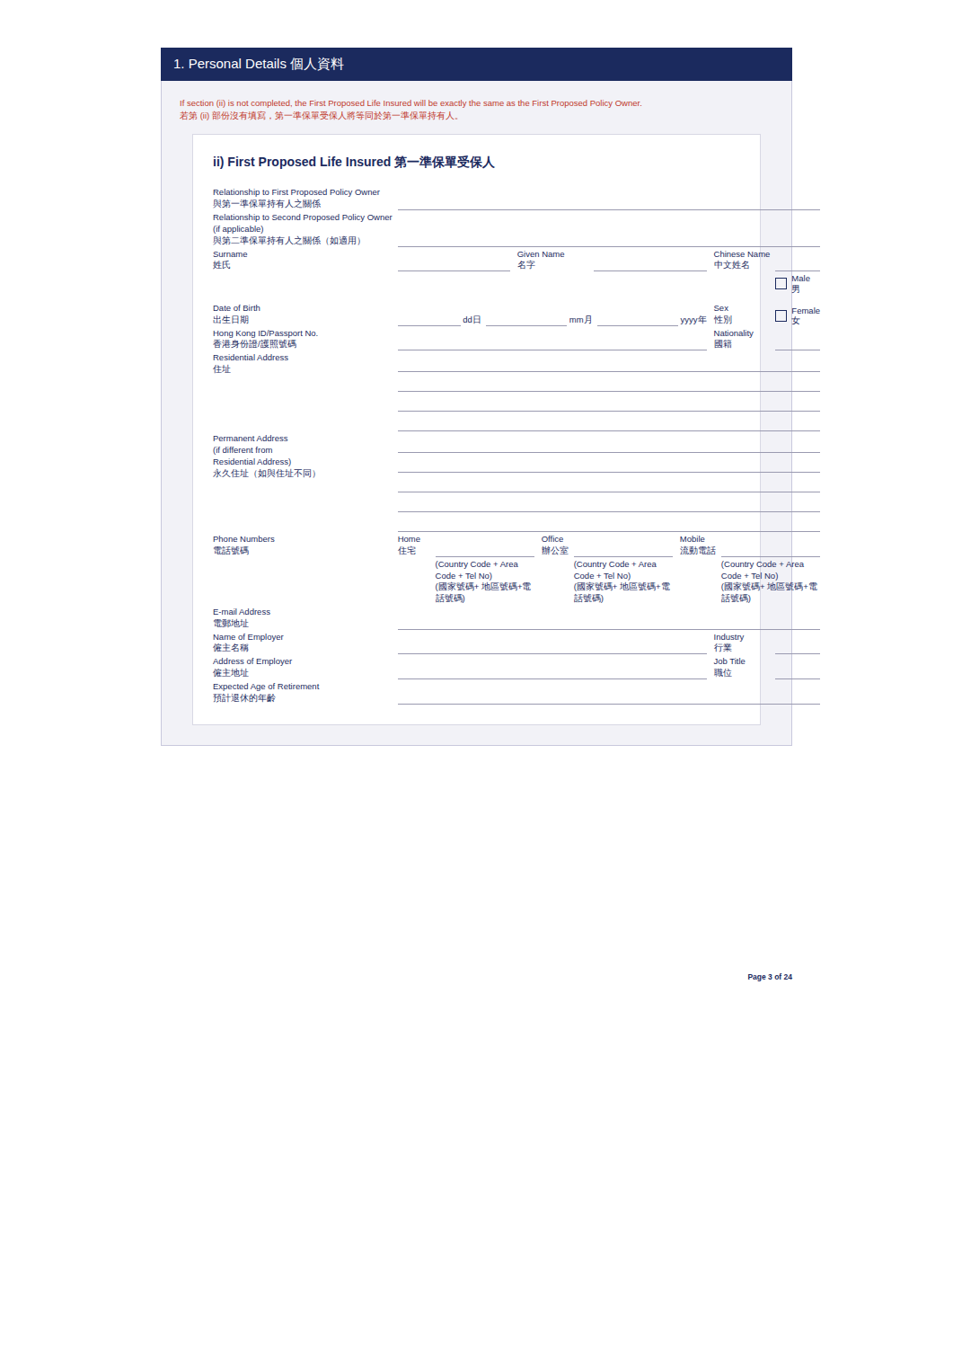1. Personal Details 個人資料
If section (ii) is not completed, the First Proposed Life Insured will be exactly the same as the First Proposed Policy Owner.
若第 (ii) 部份沒有填寫，第一準保單受保人將等同於第一準保單持有人。
ii) First Proposed Life Insured 第一準保單受保人
| Relationship to First Proposed Policy Owner 與第一準保單持有人之關係 | |
| Relationship to Second Proposed Policy Owner (if applicable) 與第二準保單持有人之關係（如適用） | |
| Surname 姓氏 | | Given Name 名字 | | Chinese Name 中文姓名 | |
| Date of Birth 出生日期 | dd日 mm月 yyyy年 | Sex 性別 | Male 男 Female 女 |
| Hong Kong ID/Passport No. 香港身份證/護照號碼 | | Nationality 國籍 | |
| Residential Address 住址 | |
| Permanent Address (if different from Residential Address) 永久住址（如與住址不同） | |
| Phone Numbers 電話號碼 | / Home 住宅 / / Office 辦公室 / / Mobile 流動電話 / / / / (Country Code + Area Code + Tel No) (國家號碼+ 地區號碼+電話號碼) / / (Country Code + Area Code + Tel No) (國家號碼+ 地區號碼+電話號碼) / / (Country Code + Area Code + Tel No) (國家號碼+ 地區號碼+電話號碼) / |
| E-mail Address 電郵地址 | |
| Name of Employer 僱主名稱 | | Industry 行業 | |
| Address of Employer 僱主地址 | | Job Title 職位 | |
| Expected Age of Retirement 預計退休的年齡 | |
Page 3 of 24